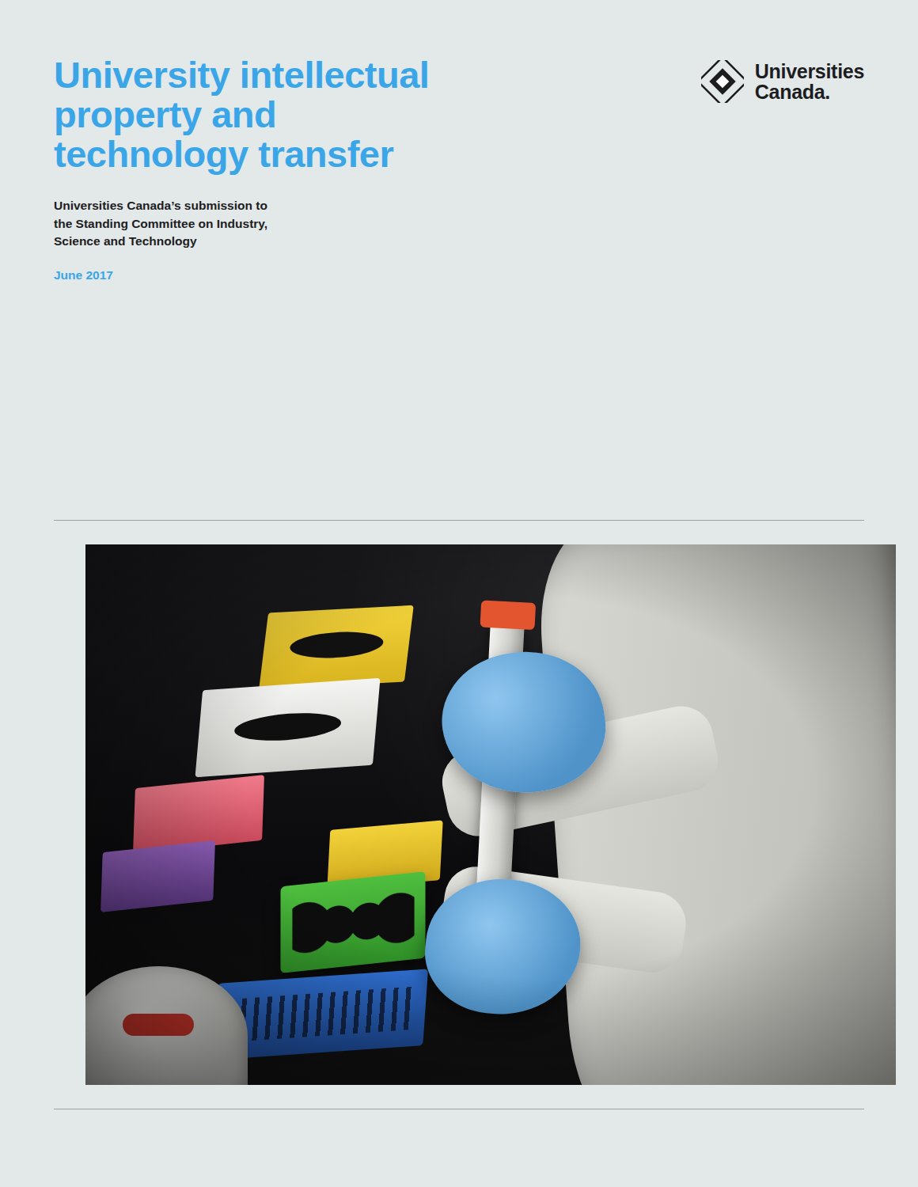University intellectual
property and
technology transfer
Universities Canada’s submission to
the Standing Committee on Industry,
Science and Technology
June 2017
Universities
Canada.